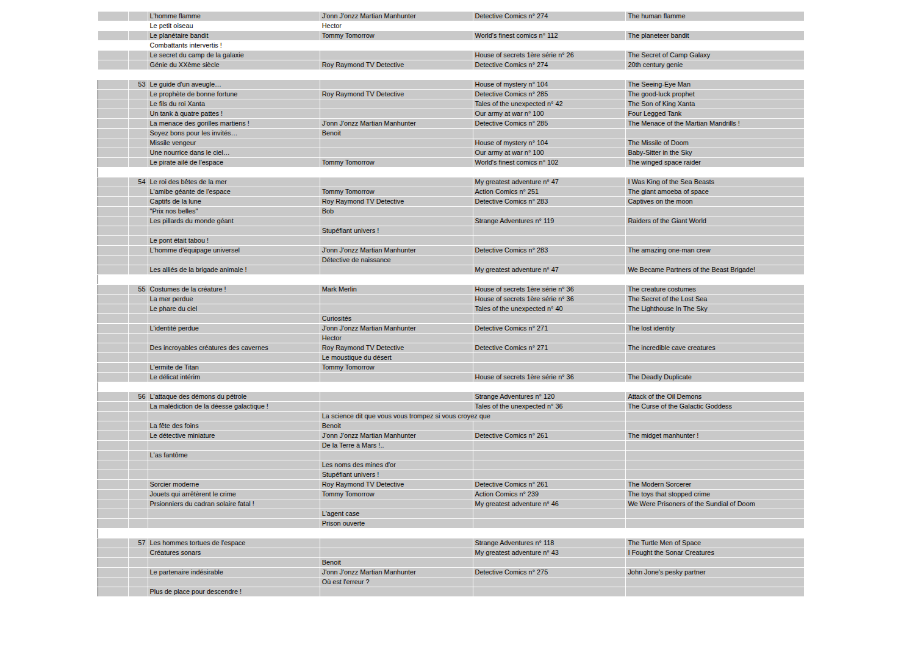| | | L'homme flamme | J'onn J'onzz Martian Manhunter | Detective Comics n° 274 | The human flamme | |
| | | Le petit oiseau | Hector | | | |
| | | Le planétaire bandit | Tommy Tomorrow | World's finest comics n° 112 | The planeteer bandit | |
| | | Combattants intervertis ! | | | | |
| | | Le secret du camp de la galaxie | | House of secrets 1ère série n° 26 | The Secret of Camp Galaxy | |
| | | Génie du XXème siècle | Roy Raymond TV Detective | Detective Comics n° 274 | 20th century genie | |
| | 53 | Le guide d'un aveugle… | | House of mystery n° 104 | The Seeing-Eye Man | |
| | | Le prophète de bonne fortune | Roy Raymond TV Detective | Detective Comics n° 285 | The good-luck prophet | |
| | | Le fils du roi Xanta | | Tales of the unexpected n° 42 | The Son of King Xanta | |
| | | Un tank à quatre pattes ! | | Our army at war n° 100 | Four Legged Tank | |
| | | La menace des gorilles martiens ! | J'onn J'onzz Martian Manhunter | Detective Comics n° 285 | The Menace of the Martian Mandrills ! | |
| | | Soyez bons pour les invités… | Benoit | | | |
| | | Missile vengeur | | House of mystery n° 104 | The Missile of Doom | |
| | | Une nourrice dans le ciel… | | Our army at war n° 100 | Baby-Sitter in the Sky | |
| | | Le pirate ailé de l'espace | Tommy Tomorrow | World's finest comics n° 102 | The winged space raider | |
| | 54 | Le roi des bêtes de la mer | | My greatest adventure n° 47 | I Was King of the Sea Beasts | |
| | | L'amibe géante de l'espace | Tommy Tomorrow | Action Comics n° 251 | The giant amoeba of space | |
| | | Captifs de la lune | Roy Raymond TV Detective | Detective Comics n° 283 | Captives on the moon | |
| | | "Prix nos belles" | Bob | | | |
| | | Les pillards du monde géant | | Strange Adventures n° 119 | Raiders of the Giant World | |
| | | | Stupéfiant univers ! | | | |
| | | Le pont était tabou ! | | | | |
| | | L'homme d'équipage universel | J'onn J'onzz Martian Manhunter | Detective Comics n° 283 | The amazing one-man crew | |
| | | | Détective de naissance | | | |
| | | Les alliés de la brigade animale ! | | My greatest adventure n° 47 | We Became Partners of the Beast Brigade! | |
| | 55 | Costumes de la créature ! | Mark Merlin | House of secrets 1ère série n° 36 | The creature costumes | |
| | | La mer perdue | | House of secrets 1ère série n° 36 | The Secret of the Lost Sea | |
| | | Le phare du ciel | | Tales of the unexpected n° 40 | The Lighthouse In The Sky | |
| | | | Curiosités | | | |
| | | L'identité perdue | J'onn J'onzz Martian Manhunter | Detective Comics n° 271 | The lost identity | |
| | | | Hector | | | |
| | | Des incroyables créatures des cavernes | Roy Raymond TV Detective | Detective Comics n° 271 | The incredible cave creatures | |
| | | | Le moustique du désert | | | |
| | | L'ermite de Titan | Tommy Tomorrow | | | |
| | | Le délicat intérim | | House of secrets 1ère série n° 36 | The Deadly Duplicate | |
| | 56 | L'attaque des démons du pétrole | | Strange Adventures n° 120 | Attack of the Oil Demons | |
| | | La malédiction de la déesse galactique ! | | Tales of the unexpected n° 36 | The Curse of the Galactic Goddess | |
| | | | La science dit que vous vous trompez si vous croyez que | | |
| | | La fête des foins | Benoit | | | |
| | | Le détective miniature | J'onn J'onzz Martian Manhunter | Detective Comics n° 261 | The midget manhunter ! | |
| | | | De la Terre à Mars !.. | | | |
| | | L'as fantôme | | | | |
| | | | Les noms des mines d'or | | | |
| | | | Stupéfiant univers ! | | | |
| | | Sorcier moderne | Roy Raymond TV Detective | Detective Comics n° 261 | The Modern Sorcerer | |
| | | Jouets qui arrêtèrent le crime | Tommy Tomorrow | Action Comics n° 239 | The toys that stopped crime | |
| | | Prsionniers du cadran solaire fatal ! | | My greatest adventure n° 46 | We Were Prisoners of the Sundial of Doom | |
| | | | L'agent case | | | |
| | | | Prison ouverte | | | |
| | 57 | Les hommes tortues de l'espace | | Strange Adventures n° 118 | The Turtle Men of Space | |
| | | Créatures sonars | | My greatest adventure n° 43 | I Fought the Sonar Creatures | |
| | | | Benoit | | | |
| | | Le partenaire indésirable | J'onn J'onzz Martian Manhunter | Detective Comics n° 275 | John Jone's pesky partner | |
| | | | Où est l'erreur ? | | | |
| | | Plus de place pour descendre ! | | | | |